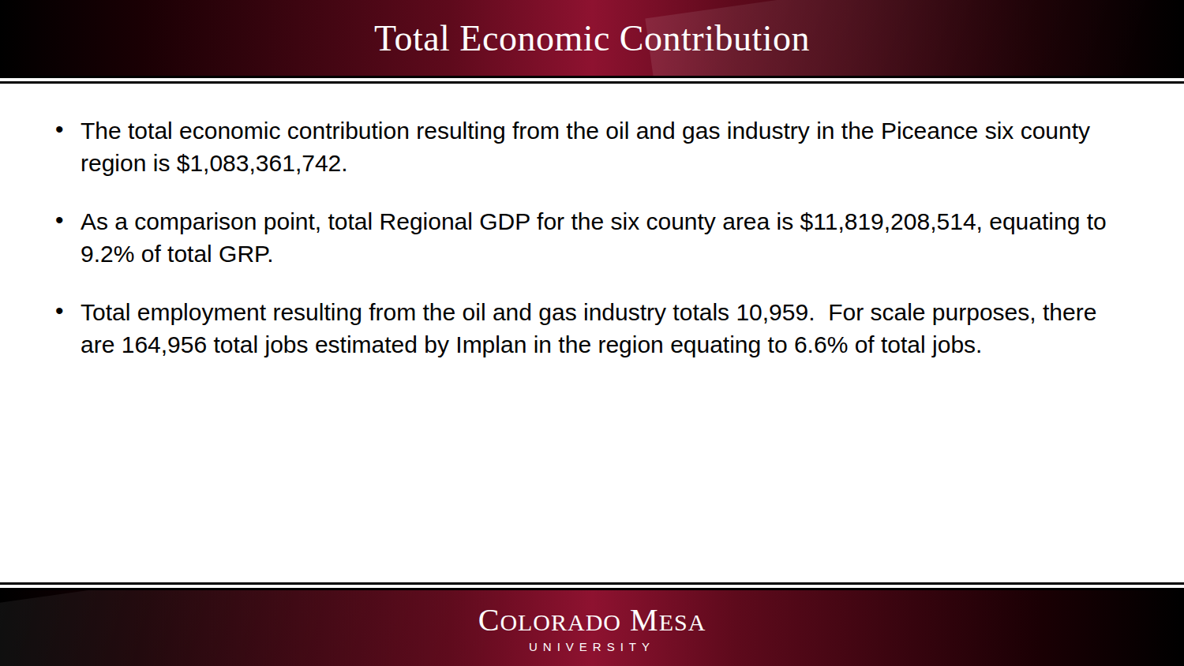Total Economic Contribution
The total economic contribution resulting from the oil and gas industry in the Piceance six county region is $1,083,361,742.
As a comparison point, total Regional GDP for the six county area is $11,819,208,514, equating to 9.2% of total GRP.
Total employment resulting from the oil and gas industry totals 10,959. For scale purposes, there are 164,956 total jobs estimated by Implan in the region equating to 6.6% of total jobs.
COLORADO MESA UNIVERSITY